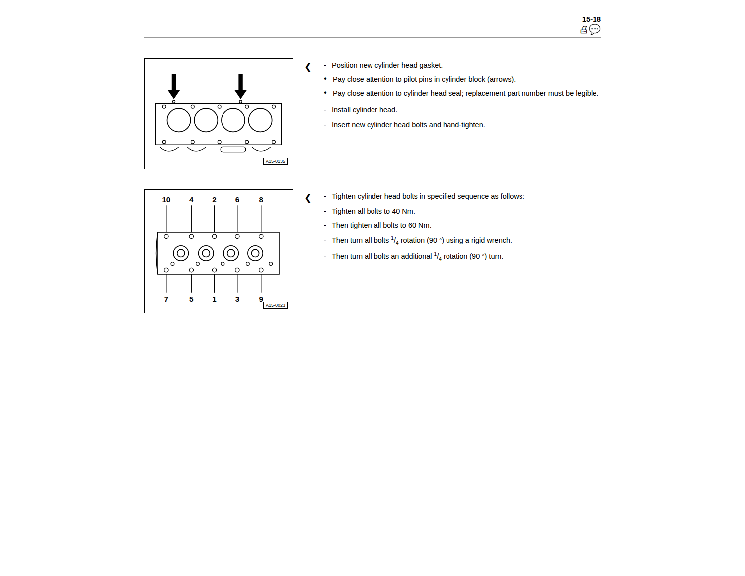15-18
🖨💬
A15-0135
❮
Position new cylinder head gasket.
Pay close attention to pilot pins in cylinder block (arrows).
Pay close attention to cylinder head seal; replacement part number must be legible.
Install cylinder head.
Insert new cylinder head bolts and hand-tighten.
10 4 2 6 8 7 5 1 3 9
A15-0023
❮
Tighten cylinder head bolts in specified sequence as follows:
Tighten all bolts to 40 Nm.
Then tighten all bolts to 60 Nm.
Then turn all bolts 1/4 rotation (90 °) using a rigid wrench.
Then turn all bolts an additional 1/4 rotation (90 °) turn.